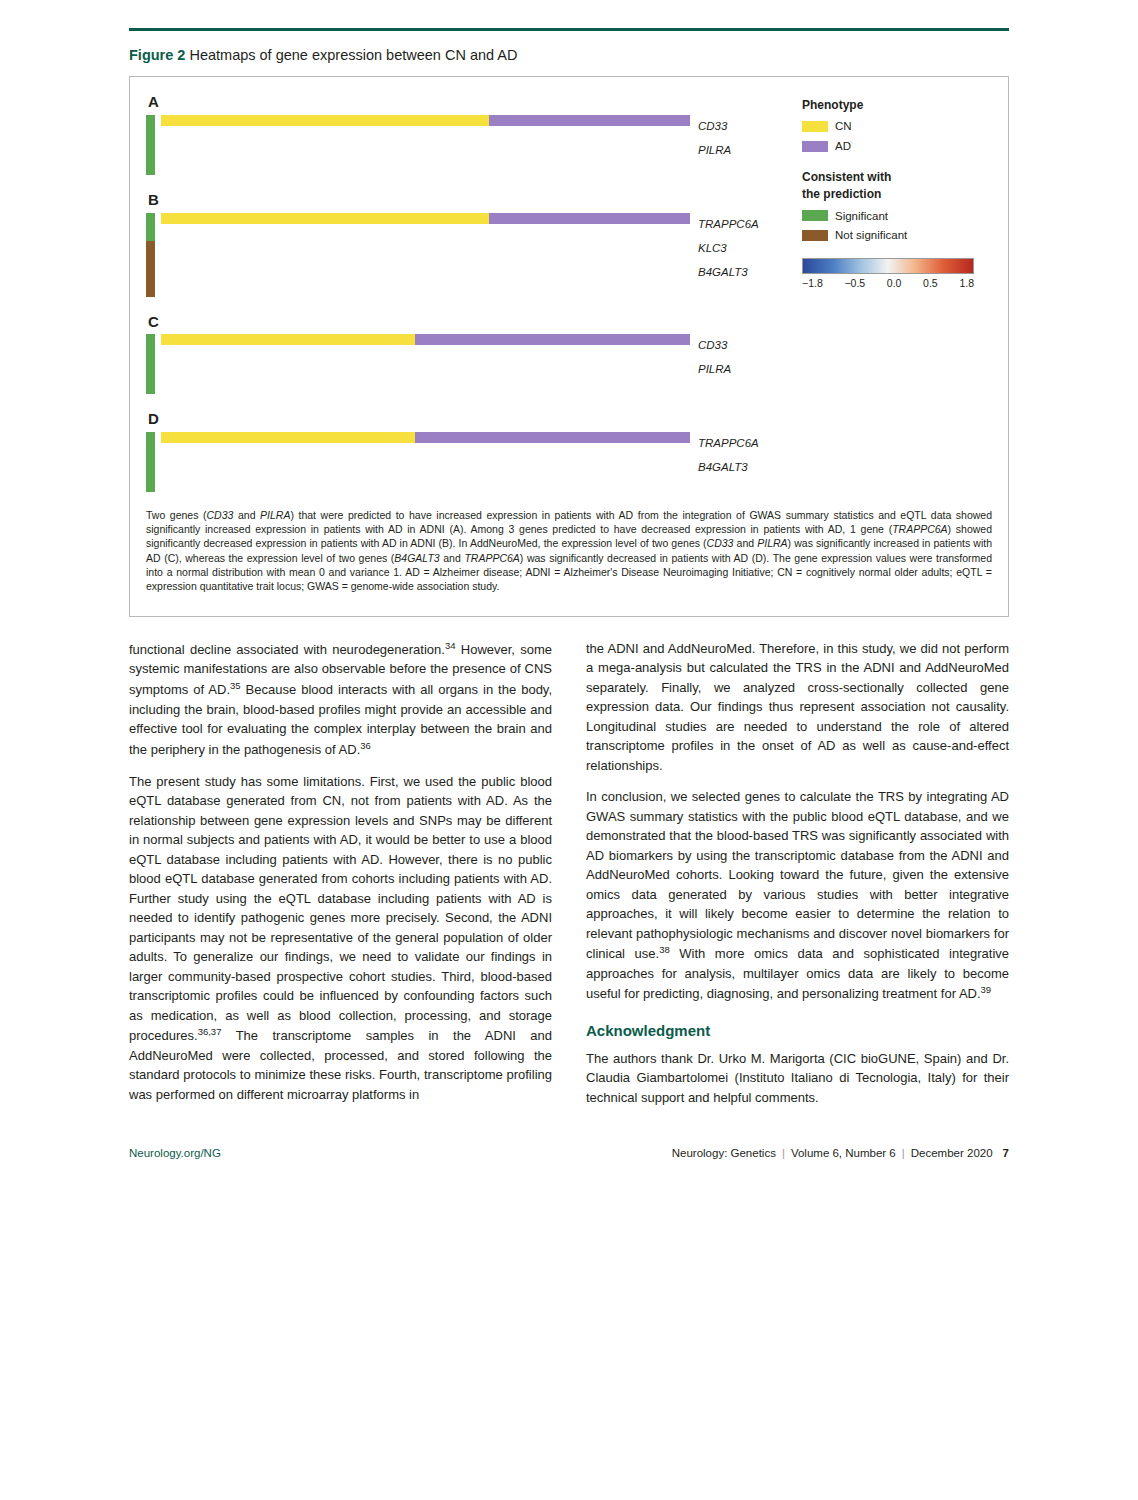Figure 2 Heatmaps of gene expression between CN and AD
A
CD33 PILRA
B
TRAPPC6A KLC3 B4GALT3
C
CD33 PILRA
D
TRAPPC6A B4GALT3
Phenotype
CN
AD
Consistent with
the prediction
Significant
Not significant
−1.8−0.50.00.51.8
Two genes (CD33 and PILRA) that were predicted to have increased expression in patients with AD from the integration of GWAS summary statistics and eQTL data showed significantly increased expression in patients with AD in ADNI (A). Among 3 genes predicted to have decreased expression in patients with AD, 1 gene (TRAPPC6A) showed significantly decreased expression in patients with AD in ADNI (B). In AddNeuroMed, the expression level of two genes (CD33 and PILRA) was significantly increased in patients with AD (C), whereas the expression level of two genes (B4GALT3 and TRAPPC6A) was significantly decreased in patients with AD (D). The gene expression values were transformed into a normal distribution with mean 0 and variance 1. AD = Alzheimer disease; ADNI = Alzheimer's Disease Neuroimaging Initiative; CN = cognitively normal older adults; eQTL = expression quantitative trait locus; GWAS = genome-wide association study.
functional decline associated with neurodegeneration.34 However, some systemic manifestations are also observable before the presence of CNS symptoms of AD.35 Because blood interacts with all organs in the body, including the brain, blood-based profiles might provide an accessible and effective tool for evaluating the complex interplay between the brain and the periphery in the pathogenesis of AD.36
The present study has some limitations. First, we used the public blood eQTL database generated from CN, not from patients with AD. As the relationship between gene expression levels and SNPs may be different in normal subjects and patients with AD, it would be better to use a blood eQTL database including patients with AD. However, there is no public blood eQTL database generated from cohorts including patients with AD. Further study using the eQTL database including patients with AD is needed to identify pathogenic genes more precisely. Second, the ADNI participants may not be representative of the general population of older adults. To generalize our findings, we need to validate our findings in larger community-based prospective cohort studies. Third, blood-based transcriptomic profiles could be influenced by confounding factors such as medication, as well as blood collection, processing, and storage procedures.36,37 The transcriptome samples in the ADNI and AddNeuroMed were collected, processed, and stored following the standard protocols to minimize these risks. Fourth, transcriptome profiling was performed on different microarray platforms in
the ADNI and AddNeuroMed. Therefore, in this study, we did not perform a mega-analysis but calculated the TRS in the ADNI and AddNeuroMed separately. Finally, we analyzed cross-sectionally collected gene expression data. Our findings thus represent association not causality. Longitudinal studies are needed to understand the role of altered transcriptome profiles in the onset of AD as well as cause-and-effect relationships.
In conclusion, we selected genes to calculate the TRS by integrating AD GWAS summary statistics with the public blood eQTL database, and we demonstrated that the blood-based TRS was significantly associated with AD biomarkers by using the transcriptomic database from the ADNI and AddNeuroMed cohorts. Looking toward the future, given the extensive omics data generated by various studies with better integrative approaches, it will likely become easier to determine the relation to relevant pathophysiologic mechanisms and discover novel biomarkers for clinical use.38 With more omics data and sophisticated integrative approaches for analysis, multilayer omics data are likely to become useful for predicting, diagnosing, and personalizing treatment for AD.39
Acknowledgment
The authors thank Dr. Urko M. Marigorta (CIC bioGUNE, Spain) and Dr. Claudia Giambartolomei (Instituto Italiano di Tecnologia, Italy) for their technical support and helpful comments.
Neurology.org/NG
Neurology: Genetics|Volume 6, Number 6|December 20207